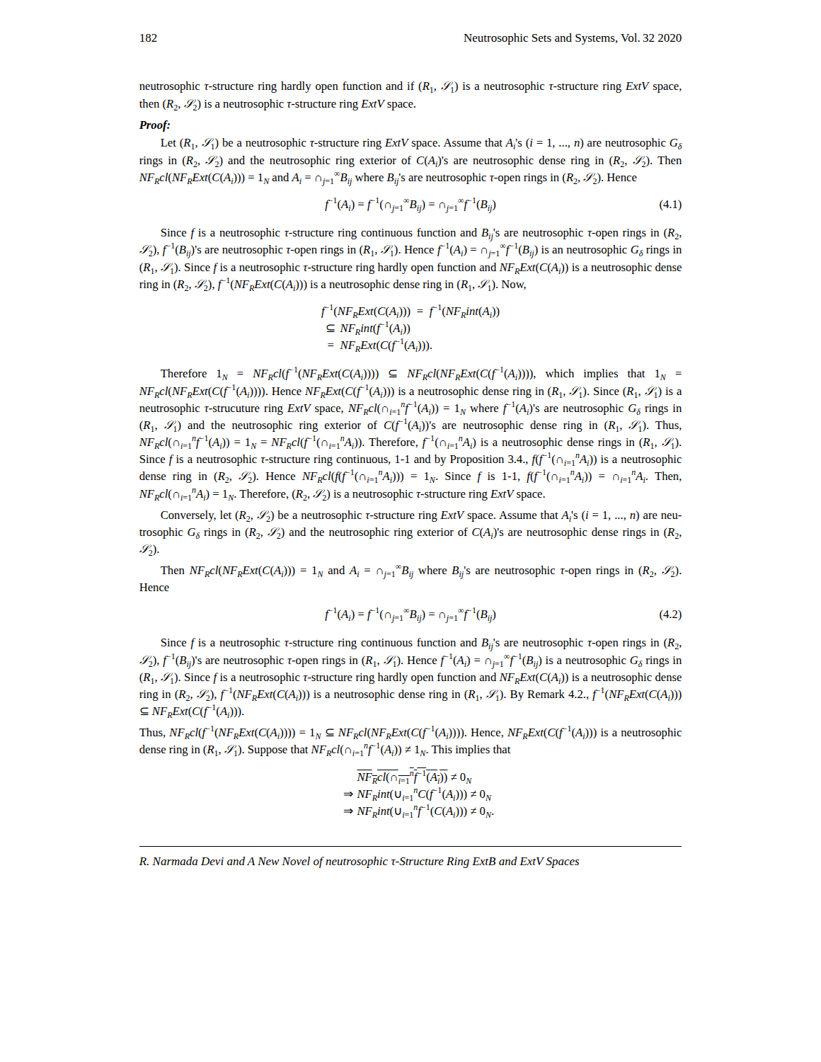182 Neutrosophic Sets and Systems, Vol. 32 2020
neutrosophic τ-structure ring hardly open function and if (R1, 𝒮1) is a neutrosophic τ-structure ring ExtV space, then (R2, 𝒮2) is a neutrosophic τ-structure ring ExtV space.
Proof:
Let (R1, 𝒮1) be a neutrosophic τ-structure ring ExtV space. Assume that Ai's (i = 1, ..., n) are neutrosophic Gδ rings in (R2, 𝒮2) and the neutrosophic ring exterior of C(Ai)'s are neutrosophic dense ring in (R2, 𝒮2). Then NFRcl(NFRExt(C(Ai))) = 1N and Ai = ∩j=1∞Bij where Bij's are neutrosophic τ-open rings in (R2, 𝒮2). Hence
f−1(Ai) = f−1(∩j=1∞Bij) = ∩j=1∞f−1(Bij) (4.1)
Since f is a neutrosophic τ-structure ring continuous function and Bij's are neutrosophic τ-open rings in (R2, 𝒮2), f−1(Bij)'s are neutrosophic τ-open rings in (R1, 𝒮1). Hence f−1(Ai) = ∩j=1∞f−1(Bij) is an neutrosophic Gδ rings in (R1, 𝒮1). Since f is a neutrosophic τ-structure ring hardly open function and NFRExt(C(Ai)) is a neutrosophic dense ring in (R2, 𝒮2), f−1(NFRExt(C(Ai))) is a neutrosophic dense ring in (R1, 𝒮1). Now,
f−1(NFRExt(C(Ai)))=f−1(NFRint(Ai)) ⊆NFRint(f−1(Ai)) =NFRExt(C(f−1(Ai))).
Therefore 1N = NFRcl(f−1(NFRExt(C(Ai)))) ⊆ NFRcl(NFRExt(C(f−1(Ai)))), which implies that 1N = NFRcl(NFRExt(C(f−1(Ai)))). Hence NFRExt(C(f−1(Ai))) is a neutrosophic dense ring in (R1, 𝒮1). Since (R1, 𝒮1) is a neutrosophic τ-strucuture ring ExtV space, NFRcl(∩i=1nf−1(Ai)) = 1N where f−1(Ai)'s are neutrosophic Gδ rings in (R1, 𝒮1) and the neutrosophic ring exterior of C(f−1(Ai))'s are neutrosophic dense ring in (R1, 𝒮1). Thus, NFRcl(∩i=1nf−1(Ai)) = 1N = NFRcl(f−1(∩i=1nAi)). Therefore, f−1(∩i=1nAi) is a neutrosophic dense rings in (R1, 𝒮1). Since f is a neutrosophic τ-structure ring continuous, 1-1 and by Proposition 3.4., f(f−1(∩i=1nAi)) is a neutrosophic dense ring in (R2, 𝒮2). Hence NFRcl(f(f−1(∩i=1nAi))) = 1N. Since f is 1-1, f(f−1(∩i=1nAi)) = ∩i=1nAi. Then, NFRcl(∩i=1nAi) = 1N. Therefore, (R2, 𝒮2) is a neutrosophic τ-structure ring ExtV space.
Conversely, let (R2, 𝒮2) be a neutrosophic τ-structure ring ExtV space. Assume that Ai's (i = 1, ..., n) are neutrosophic Gδ rings in (R2, 𝒮2) and the neutrosophic ring exterior of C(Ai)'s are neutrosophic dense rings in (R2, 𝒮2).
Then NFRcl(NFRExt(C(Ai))) = 1N and Ai = ∩j=1∞Bij where Bij's are neutrosophic τ-open rings in (R2, 𝒮2). Hence
f−1(Ai) = f−1(∩j=1∞Bij) = ∩j=1∞f−1(Bij) (4.2)
Since f is a neutrosophic τ-structure ring continuous function and Bij's are neutrosophic τ-open rings in (R2, 𝒮2), f−1(Bij)'s are neutrosophic τ-open rings in (R1, 𝒮1). Hence f−1(Ai) = ∩j=1∞f−1(Bij) is a neutrosophic Gδ rings in (R1, 𝒮1). Since f is a neutrosophic τ-structure ring hardly open function and NFRExt(C(Ai)) is a neutrosophic dense ring in (R2, 𝒮2), f−1(NFRExt(C(Ai))) is a neutrosophic dense ring in (R1, 𝒮1). By Remark 4.2., f−1(NFRExt(C(Ai))) ⊆ NFRExt(C(f−1(Ai))).
Thus, NFRcl(f−1(NFRExt(C(Ai)))) = 1N ⊆ NFRcl(NFRExt(C(f−1(Ai)))). Hence, NFRExt(C(f−1(Ai))) is a neutrosophic dense ring in (R1, 𝒮1). Suppose that NFRcl(∩i=1nf−1(Ai)) ≠ 1N. This implies that
NFRcl(∩i=1nf−1(Ai)) ≠ 0N ⇒NFRint(∪i=1nC(f−1(Ai))) ≠ 0N ⇒NFRint(∪i=1nf−1(C(Ai))) ≠ 0N.
R. Narmada Devi and A New Novel of neutrosophic τ-Structure Ring ExtB and ExtV Spaces